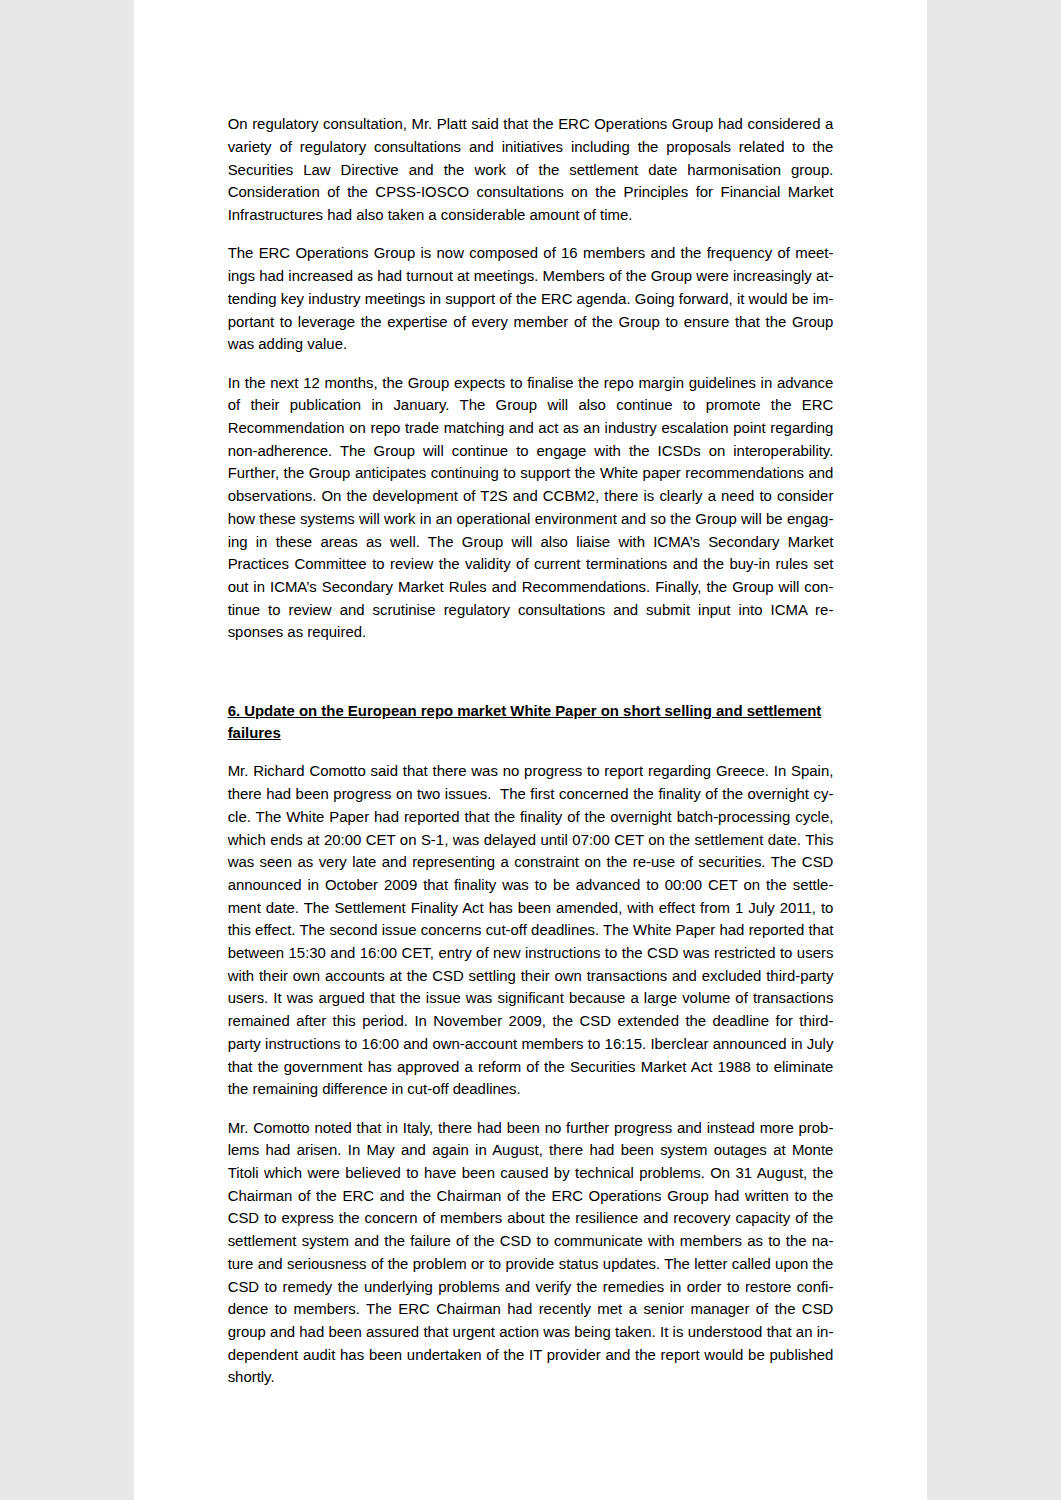On regulatory consultation, Mr. Platt said that the ERC Operations Group had considered a variety of regulatory consultations and initiatives including the proposals related to the Securities Law Directive and the work of the settlement date harmonisation group. Consideration of the CPSS-IOSCO consultations on the Principles for Financial Market Infrastructures had also taken a considerable amount of time.
The ERC Operations Group is now composed of 16 members and the frequency of meetings had increased as had turnout at meetings. Members of the Group were increasingly attending key industry meetings in support of the ERC agenda. Going forward, it would be important to leverage the expertise of every member of the Group to ensure that the Group was adding value.
In the next 12 months, the Group expects to finalise the repo margin guidelines in advance of their publication in January. The Group will also continue to promote the ERC Recommendation on repo trade matching and act as an industry escalation point regarding non-adherence. The Group will continue to engage with the ICSDs on interoperability. Further, the Group anticipates continuing to support the White paper recommendations and observations. On the development of T2S and CCBM2, there is clearly a need to consider how these systems will work in an operational environment and so the Group will be engaging in these areas as well. The Group will also liaise with ICMA’s Secondary Market Practices Committee to review the validity of current terminations and the buy-in rules set out in ICMA’s Secondary Market Rules and Recommendations. Finally, the Group will continue to review and scrutinise regulatory consultations and submit input into ICMA responses as required.
6. Update on the European repo market White Paper on short selling and settlement failures
Mr. Richard Comotto said that there was no progress to report regarding Greece. In Spain, there had been progress on two issues. The first concerned the finality of the overnight cycle. The White Paper had reported that the finality of the overnight batch-processing cycle, which ends at 20:00 CET on S-1, was delayed until 07:00 CET on the settlement date. This was seen as very late and representing a constraint on the re-use of securities. The CSD announced in October 2009 that finality was to be advanced to 00:00 CET on the settlement date. The Settlement Finality Act has been amended, with effect from 1 July 2011, to this effect. The second issue concerns cut-off deadlines. The White Paper had reported that between 15:30 and 16:00 CET, entry of new instructions to the CSD was restricted to users with their own accounts at the CSD settling their own transactions and excluded third-party users. It was argued that the issue was significant because a large volume of transactions remained after this period. In November 2009, the CSD extended the deadline for third-party instructions to 16:00 and own-account members to 16:15. Iberclear announced in July that the government has approved a reform of the Securities Market Act 1988 to eliminate the remaining difference in cut-off deadlines.
Mr. Comotto noted that in Italy, there had been no further progress and instead more problems had arisen. In May and again in August, there had been system outages at Monte Titoli which were believed to have been caused by technical problems. On 31 August, the Chairman of the ERC and the Chairman of the ERC Operations Group had written to the CSD to express the concern of members about the resilience and recovery capacity of the settlement system and the failure of the CSD to communicate with members as to the nature and seriousness of the problem or to provide status updates. The letter called upon the CSD to remedy the underlying problems and verify the remedies in order to restore confidence to members. The ERC Chairman had recently met a senior manager of the CSD group and had been assured that urgent action was being taken. It is understood that an independent audit has been undertaken of the IT provider and the report would be published shortly.